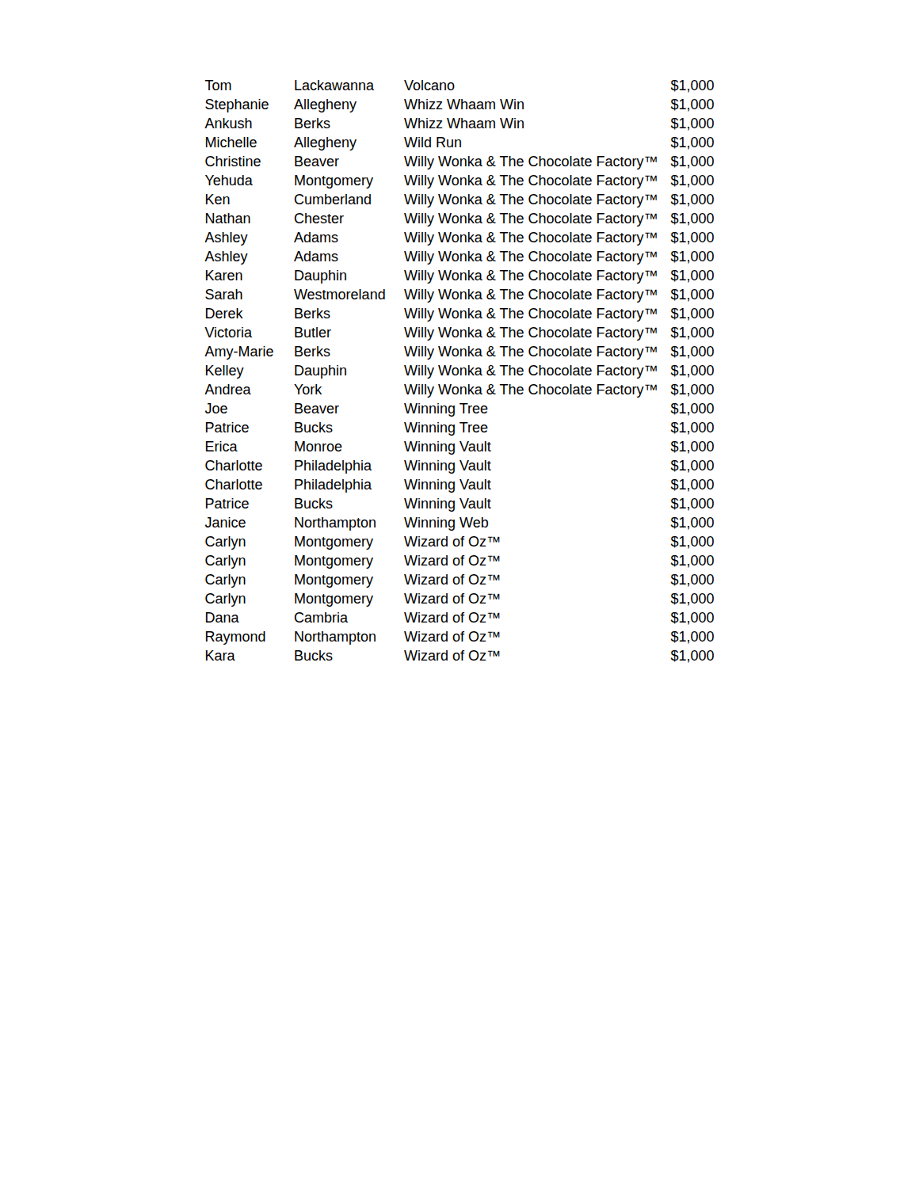| Tom | Lackawanna | Volcano | $1,000 |
| Stephanie | Allegheny | Whizz Whaam Win | $1,000 |
| Ankush | Berks | Whizz Whaam Win | $1,000 |
| Michelle | Allegheny | Wild Run | $1,000 |
| Christine | Beaver | Willy Wonka & The Chocolate Factory™ | $1,000 |
| Yehuda | Montgomery | Willy Wonka & The Chocolate Factory™ | $1,000 |
| Ken | Cumberland | Willy Wonka & The Chocolate Factory™ | $1,000 |
| Nathan | Chester | Willy Wonka & The Chocolate Factory™ | $1,000 |
| Ashley | Adams | Willy Wonka & The Chocolate Factory™ | $1,000 |
| Ashley | Adams | Willy Wonka & The Chocolate Factory™ | $1,000 |
| Karen | Dauphin | Willy Wonka & The Chocolate Factory™ | $1,000 |
| Sarah | Westmoreland | Willy Wonka & The Chocolate Factory™ | $1,000 |
| Derek | Berks | Willy Wonka & The Chocolate Factory™ | $1,000 |
| Victoria | Butler | Willy Wonka & The Chocolate Factory™ | $1,000 |
| Amy-Marie | Berks | Willy Wonka & The Chocolate Factory™ | $1,000 |
| Kelley | Dauphin | Willy Wonka & The Chocolate Factory™ | $1,000 |
| Andrea | York | Willy Wonka & The Chocolate Factory™ | $1,000 |
| Joe | Beaver | Winning Tree | $1,000 |
| Patrice | Bucks | Winning Tree | $1,000 |
| Erica | Monroe | Winning Vault | $1,000 |
| Charlotte | Philadelphia | Winning Vault | $1,000 |
| Charlotte | Philadelphia | Winning Vault | $1,000 |
| Patrice | Bucks | Winning Vault | $1,000 |
| Janice | Northampton | Winning Web | $1,000 |
| Carlyn | Montgomery | Wizard of Oz™ | $1,000 |
| Carlyn | Montgomery | Wizard of Oz™ | $1,000 |
| Carlyn | Montgomery | Wizard of Oz™ | $1,000 |
| Carlyn | Montgomery | Wizard of Oz™ | $1,000 |
| Dana | Cambria | Wizard of Oz™ | $1,000 |
| Raymond | Northampton | Wizard of Oz™ | $1,000 |
| Kara | Bucks | Wizard of Oz™ | $1,000 |